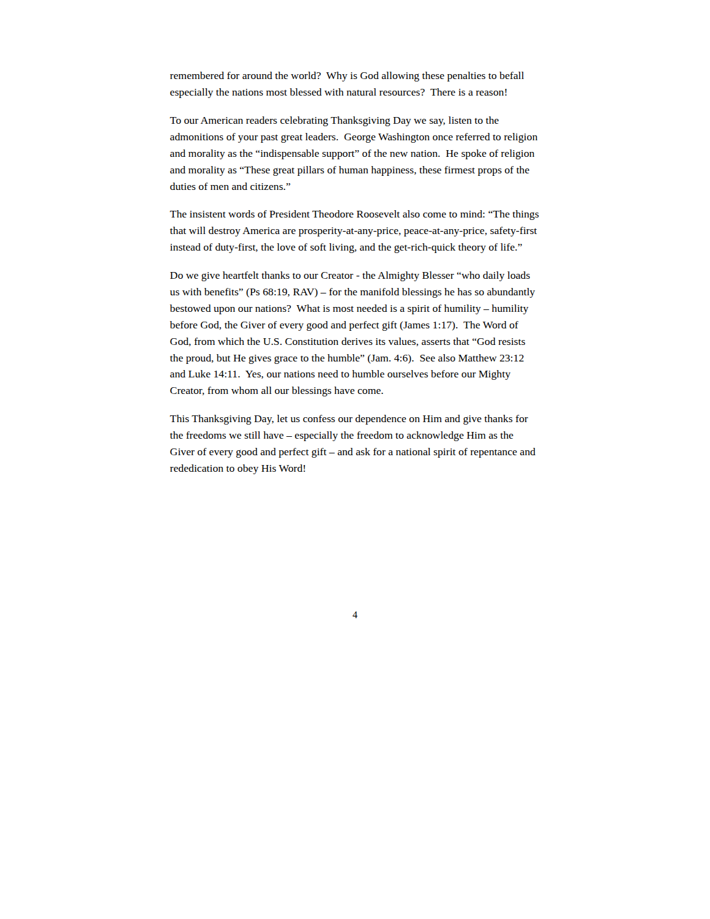remembered for around the world? Why is God allowing these penalties to befall especially the nations most blessed with natural resources? There is a reason!
To our American readers celebrating Thanksgiving Day we say, listen to the admonitions of your past great leaders. George Washington once referred to religion and morality as the “indispensable support” of the new nation. He spoke of religion and morality as “These great pillars of human happiness, these firmest props of the duties of men and citizens.”
The insistent words of President Theodore Roosevelt also come to mind: “The things that will destroy America are prosperity-at-any-price, peace-at-any-price, safety-first instead of duty-first, the love of soft living, and the get-rich-quick theory of life.”
Do we give heartfelt thanks to our Creator - the Almighty Blesser “who daily loads us with benefits” (Ps 68:19, RAV) – for the manifold blessings he has so abundantly bestowed upon our nations? What is most needed is a spirit of humility – humility before God, the Giver of every good and perfect gift (James 1:17). The Word of God, from which the U.S. Constitution derives its values, asserts that “God resists the proud, but He gives grace to the humble” (Jam. 4:6). See also Matthew 23:12 and Luke 14:11. Yes, our nations need to humble ourselves before our Mighty Creator, from whom all our blessings have come.
This Thanksgiving Day, let us confess our dependence on Him and give thanks for the freedoms we still have – especially the freedom to acknowledge Him as the Giver of every good and perfect gift – and ask for a national spirit of repentance and rededication to obey His Word!
4